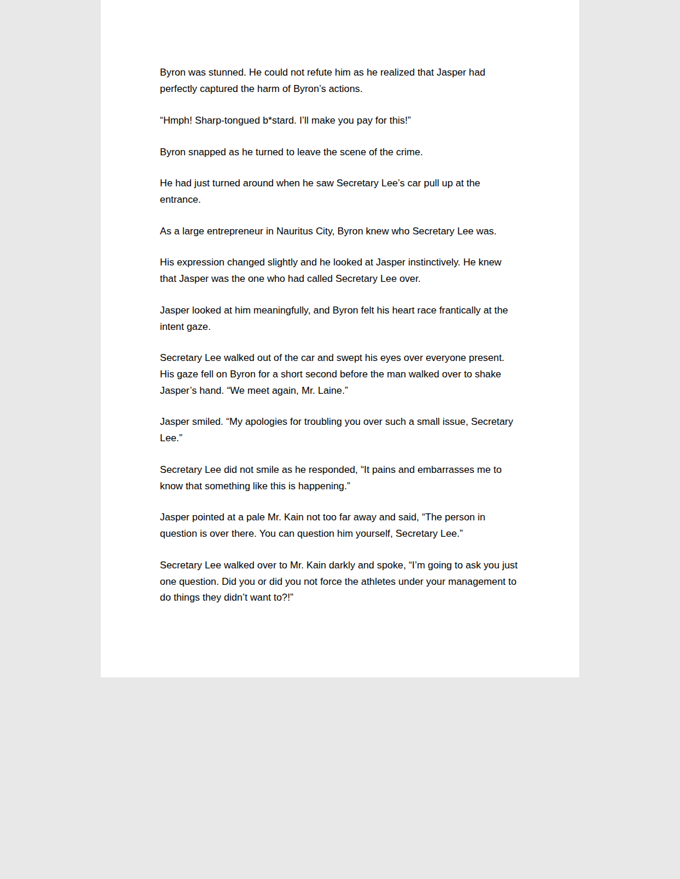Byron was stunned. He could not refute him as he realized that Jasper had perfectly captured the harm of Byron’s actions.
“Hmph! Sharp-tongued b*stard. I’ll make you pay for this!”
Byron snapped as he turned to leave the scene of the crime.
He had just turned around when he saw Secretary Lee’s car pull up at the entrance.
As a large entrepreneur in Nauritus City, Byron knew who Secretary Lee was.
His expression changed slightly and he looked at Jasper instinctively. He knew that Jasper was the one who had called Secretary Lee over.
Jasper looked at him meaningfully, and Byron felt his heart race frantically at the intent gaze.
Secretary Lee walked out of the car and swept his eyes over everyone present. His gaze fell on Byron for a short second before the man walked over to shake Jasper’s hand. “We meet again, Mr. Laine.”
Jasper smiled. “My apologies for troubling you over such a small issue, Secretary Lee.”
Secretary Lee did not smile as he responded, “It pains and embarrasses me to know that something like this is happening.”
Jasper pointed at a pale Mr. Kain not too far away and said, “The person in question is over there. You can question him yourself, Secretary Lee.”
Secretary Lee walked over to Mr. Kain darkly and spoke, “I’m going to ask you just one question. Did you or did you not force the athletes under your management to do things they didn’t want to?!”